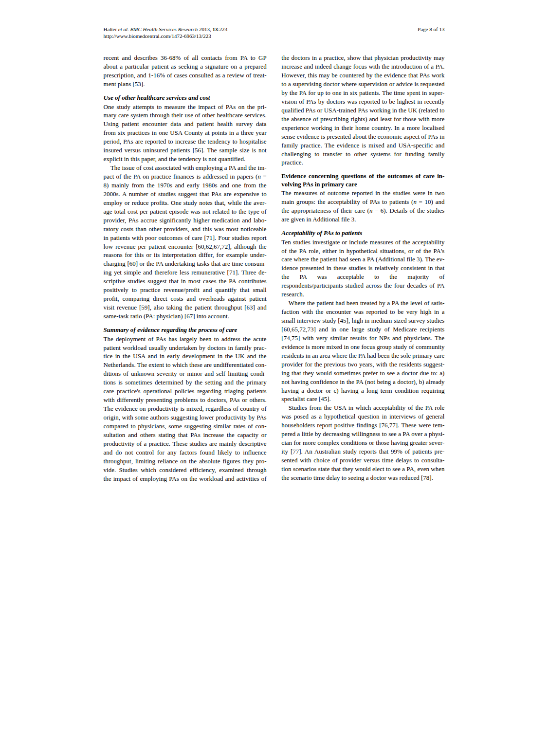Halter et al. BMC Health Services Research 2013, 13:223
http://www.biomedcentral.com/1472-6963/13/223
Page 8 of 13
recent and describes 36-68% of all contacts from PA to GP about a particular patient as seeking a signature on a prepared prescription, and 1-16% of cases consulted as a review of treatment plans [53].
Use of other healthcare services and cost
One study attempts to measure the impact of PAs on the primary care system through their use of other healthcare services. Using patient encounter data and patient health survey data from six practices in one USA County at points in a three year period, PAs are reported to increase the tendency to hospitalise insured versus uninsured patients [56]. The sample size is not explicit in this paper, and the tendency is not quantified.
The issue of cost associated with employing a PA and the impact of the PA on practice finances is addressed in papers (n = 8) mainly from the 1970s and early 1980s and one from the 2000s. A number of studies suggest that PAs are expensive to employ or reduce profits. One study notes that, while the average total cost per patient episode was not related to the type of provider, PAs accrue significantly higher medication and laboratory costs than other providers, and this was most noticeable in patients with poor outcomes of care [71]. Four studies report low revenue per patient encounter [60,62,67,72], although the reasons for this or its interpretation differ, for example undercharging [60] or the PA undertaking tasks that are time consuming yet simple and therefore less remunerative [71]. Three descriptive studies suggest that in most cases the PA contributes positively to practice revenue/profit and quantify that small profit, comparing direct costs and overheads against patient visit revenue [59], also taking the patient throughput [63] and same-task ratio (PA: physician) [67] into account.
Summary of evidence regarding the process of care
The deployment of PAs has largely been to address the acute patient workload usually undertaken by doctors in family practice in the USA and in early development in the UK and the Netherlands. The extent to which these are undifferentiated conditions of unknown severity or minor and self limiting conditions is sometimes determined by the setting and the primary care practice's operational policies regarding triaging patients with differently presenting problems to doctors, PAs or others. The evidence on productivity is mixed, regardless of country of origin, with some authors suggesting lower productivity by PAs compared to physicians, some suggesting similar rates of consultation and others stating that PAs increase the capacity or productivity of a practice. These studies are mainly descriptive and do not control for any factors found likely to influence throughput, limiting reliance on the absolute figures they provide. Studies which considered efficiency, examined through the impact of employing PAs on the workload and activities of the doctors in a practice, show that physician productivity may increase and indeed change focus with the introduction of a PA. However, this may be countered by the evidence that PAs work to a supervising doctor where supervision or advice is requested by the PA for up to one in six patients. The time spent in supervision of PAs by doctors was reported to be highest in recently qualified PAs or USA-trained PAs working in the UK (related to the absence of prescribing rights) and least for those with more experience working in their home country. In a more localised sense evidence is presented about the economic aspect of PAs in family practice. The evidence is mixed and USA-specific and challenging to transfer to other systems for funding family practice.
Evidence concerning questions of the outcomes of care involving PAs in primary care
The measures of outcome reported in the studies were in two main groups: the acceptability of PAs to patients (n = 10) and the appropriateness of their care (n = 6). Details of the studies are given in Additional file 3.
Acceptability of PAs to patients
Ten studies investigate or include measures of the acceptability of the PA role, either in hypothetical situations, or of the PA's care where the patient had seen a PA (Additional file 3). The evidence presented in these studies is relatively consistent in that the PA was acceptable to the majority of respondents/participants studied across the four decades of PA research.
Where the patient had been treated by a PA the level of satisfaction with the encounter was reported to be very high in a small interview study [45], high in medium sized survey studies [60,65,72,73] and in one large study of Medicare recipients [74,75] with very similar results for NPs and physicians. The evidence is more mixed in one focus group study of community residents in an area where the PA had been the sole primary care provider for the previous two years, with the residents suggesting that they would sometimes prefer to see a doctor due to: a) not having confidence in the PA (not being a doctor), b) already having a doctor or c) having a long term condition requiring specialist care [45].
Studies from the USA in which acceptability of the PA role was posed as a hypothetical question in interviews of general householders report positive findings [76,77]. These were tempered a little by decreasing willingness to see a PA over a physician for more complex conditions or those having greater severity [77]. An Australian study reports that 99% of patients presented with choice of provider versus time delays to consultation scenarios state that they would elect to see a PA, even when the scenario time delay to seeing a doctor was reduced [78].